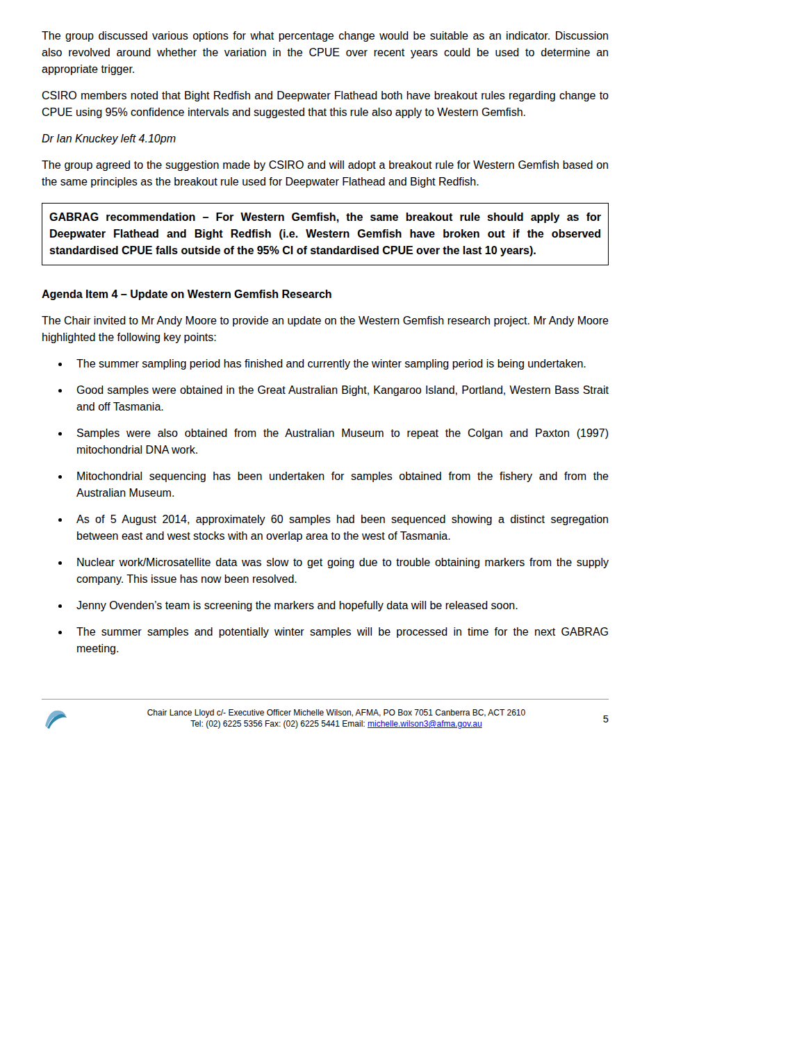The group discussed various options for what percentage change would be suitable as an indicator. Discussion also revolved around whether the variation in the CPUE over recent years could be used to determine an appropriate trigger.
CSIRO members noted that Bight Redfish and Deepwater Flathead both have breakout rules regarding change to CPUE using 95% confidence intervals and suggested that this rule also apply to Western Gemfish.
Dr Ian Knuckey left 4.10pm
The group agreed to the suggestion made by CSIRO and will adopt a breakout rule for Western Gemfish based on the same principles as the breakout rule used for Deepwater Flathead and Bight Redfish.
GABRAG recommendation – For Western Gemfish, the same breakout rule should apply as for Deepwater Flathead and Bight Redfish (i.e. Western Gemfish have broken out if the observed standardised CPUE falls outside of the 95% CI of standardised CPUE over the last 10 years).
Agenda Item 4 – Update on Western Gemfish Research
The Chair invited to Mr Andy Moore to provide an update on the Western Gemfish research project. Mr Andy Moore highlighted the following key points:
The summer sampling period has finished and currently the winter sampling period is being undertaken.
Good samples were obtained in the Great Australian Bight, Kangaroo Island, Portland, Western Bass Strait and off Tasmania.
Samples were also obtained from the Australian Museum to repeat the Colgan and Paxton (1997) mitochondrial DNA work.
Mitochondrial sequencing has been undertaken for samples obtained from the fishery and from the Australian Museum.
As of 5 August 2014, approximately 60 samples had been sequenced showing a distinct segregation between east and west stocks with an overlap area to the west of Tasmania.
Nuclear work/Microsatellite data was slow to get going due to trouble obtaining markers from the supply company. This issue has now been resolved.
Jenny Ovenden’s team is screening the markers and hopefully data will be released soon.
The summer samples and potentially winter samples will be processed in time for the next GABRAG meeting.
Chair Lance Lloyd c/- Executive Officer Michelle Wilson, AFMA, PO Box 7051 Canberra BC, ACT 2610
Tel: (02) 6225 5356 Fax: (02) 6225 5441 Email: michelle.wilson3@afma.gov.au
5